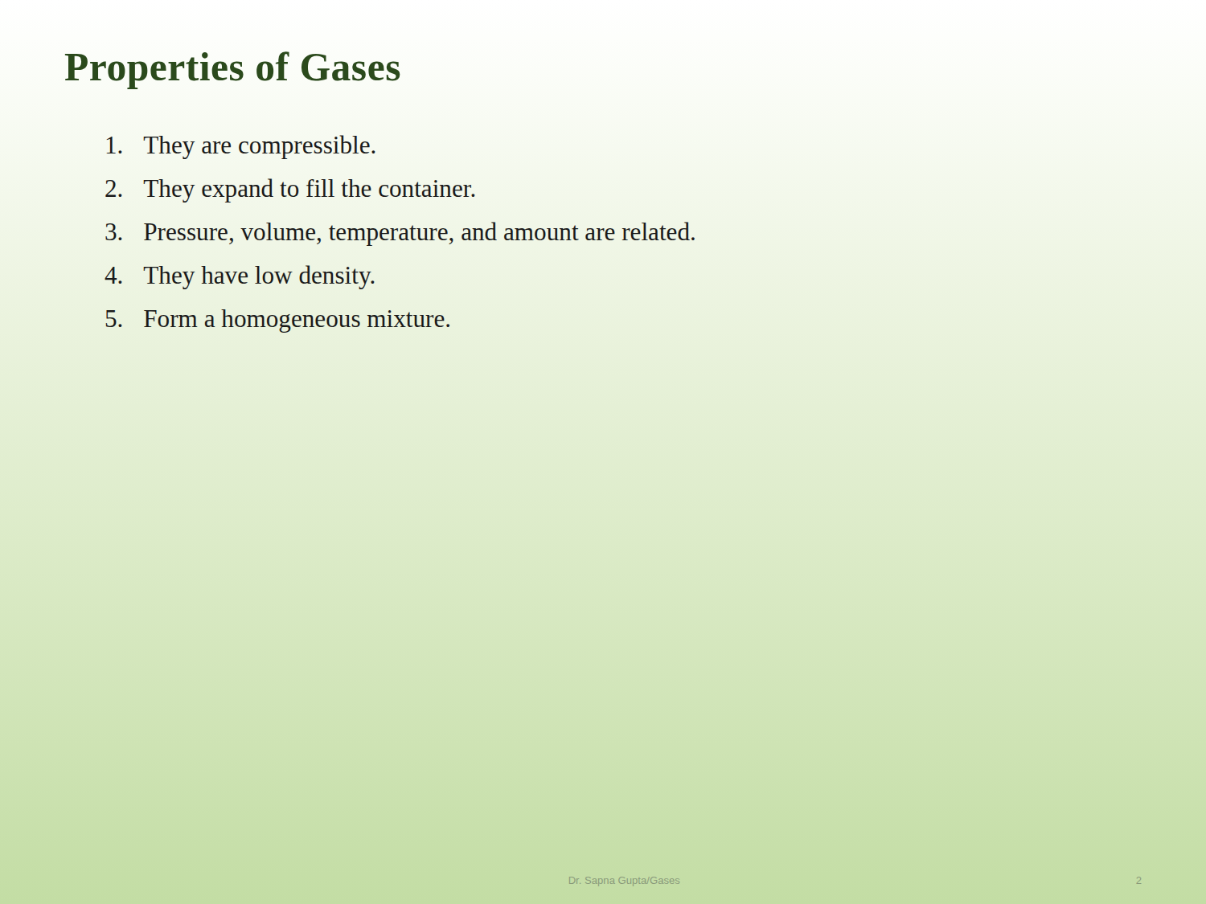Properties of Gases
They are compressible.
They expand to fill the container.
Pressure, volume, temperature, and amount are related.
They have low density.
Form a homogeneous mixture.
Dr. Sapna Gupta/Gases 2